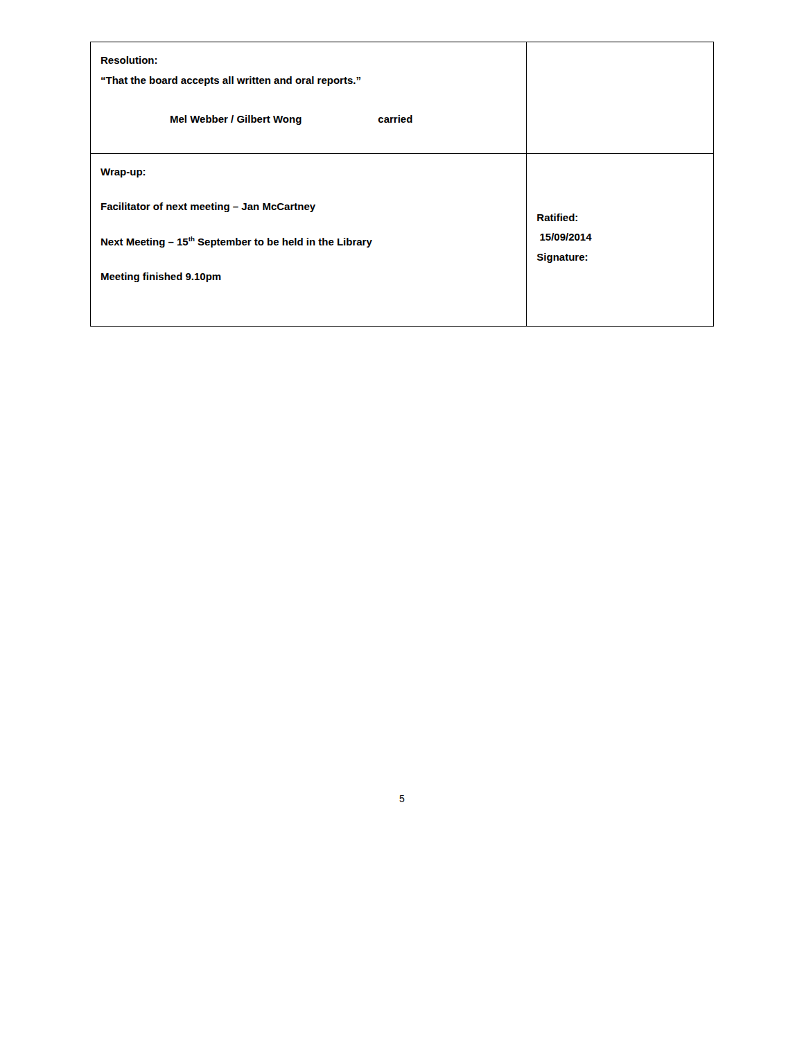| Resolution: “That the board accepts all written and oral reports.” Mel Webber / Gilbert Wong carried | |
| Wrap-up: Facilitator of next meeting – Jan McCartney Next Meeting – 15 th September to be held in the Library Meeting finished 9.10pm | Ratified: 15/09/2014 Signature: |
5